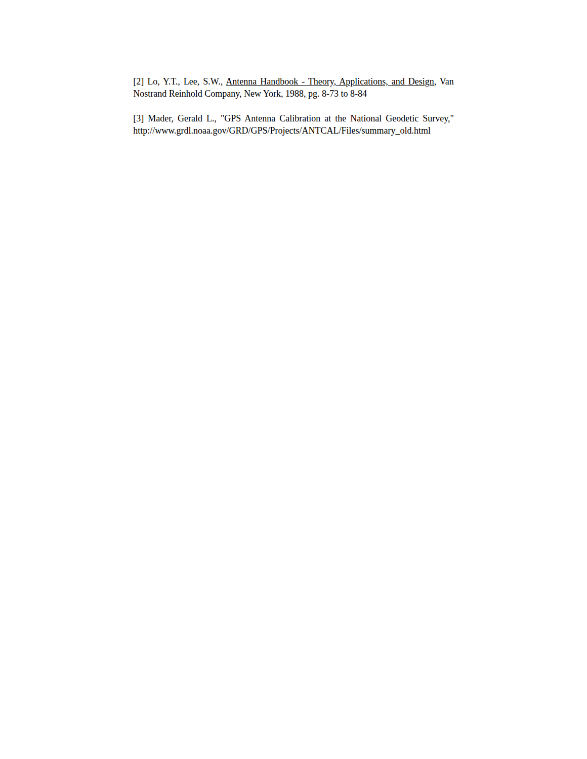[2] Lo, Y.T., Lee, S.W., Antenna Handbook - Theory, Applications, and Design, Van Nostrand Reinhold Company, New York, 1988, pg. 8-73 to 8-84
[3] Mader, Gerald L., "GPS Antenna Calibration at the National Geodetic Survey," http://www.grdl.noaa.gov/GRD/GPS/Projects/ANTCAL/Files/summary_old.html